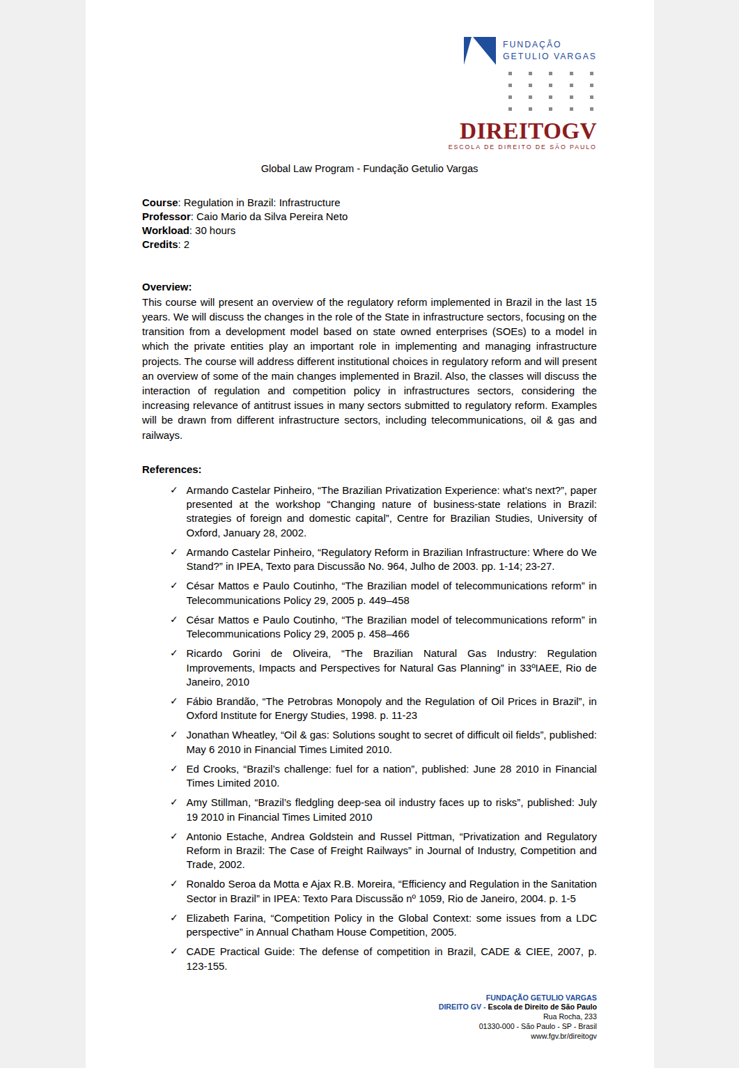FUNDAÇÃO GETULIO VARGAS
DIREITOGV
ESCOLA DE DIREITO DE SÃO PAULO
Global Law Program - Fundação Getulio Vargas
Course: Regulation in Brazil: Infrastructure
Professor: Caio Mario da Silva Pereira Neto
Workload: 30 hours
Credits: 2
Overview:
This course will present an overview of the regulatory reform implemented in Brazil in the last 15 years. We will discuss the changes in the role of the State in infrastructure sectors, focusing on the transition from a development model based on state owned enterprises (SOEs) to a model in which the private entities play an important role in implementing and managing infrastructure projects. The course will address different institutional choices in regulatory reform and will present an overview of some of the main changes implemented in Brazil. Also, the classes will discuss the interaction of regulation and competition policy in infrastructures sectors, considering the increasing relevance of antitrust issues in many sectors submitted to regulatory reform. Examples will be drawn from different infrastructure sectors, including telecommunications, oil & gas and railways.
References:
Armando Castelar Pinheiro, “The Brazilian Privatization Experience: what’s next?”, paper presented at the workshop “Changing nature of business-state relations in Brazil: strategies of foreign and domestic capital”, Centre for Brazilian Studies, University of Oxford, January 28, 2002.
Armando Castelar Pinheiro, “Regulatory Reform in Brazilian Infrastructure: Where do We Stand?” in IPEA, Texto para Discussão No. 964, Julho de 2003. pp. 1-14; 23-27.
César Mattos e Paulo Coutinho, “The Brazilian model of telecommunications reform” in Telecommunications Policy 29, 2005 p. 449–458
César Mattos e Paulo Coutinho, “The Brazilian model of telecommunications reform” in Telecommunications Policy 29, 2005 p. 458–466
Ricardo Gorini de Oliveira, “The Brazilian Natural Gas Industry: Regulation Improvements, Impacts and Perspectives for Natural Gas Planning” in 33ºIAEE, Rio de Janeiro, 2010
Fábio Brandão, “The Petrobras Monopoly and the Regulation of Oil Prices in Brazil”, in Oxford Institute for Energy Studies, 1998. p. 11-23
Jonathan Wheatley, “Oil & gas: Solutions sought to secret of difficult oil fields”, published: May 6 2010 in Financial Times Limited 2010.
Ed Crooks, “Brazil’s challenge: fuel for a nation”, published: June 28 2010 in Financial Times Limited 2010.
Amy Stillman, “Brazil’s fledgling deep-sea oil industry faces up to risks”, published: July 19 2010 in Financial Times Limited 2010
Antonio Estache, Andrea Goldstein and Russel Pittman, “Privatization and Regulatory Reform in Brazil: The Case of Freight Railways” in Journal of Industry, Competition and Trade, 2002.
Ronaldo Seroa da Motta e Ajax R.B. Moreira, “Efficiency and Regulation in the Sanitation Sector in Brazil” in IPEA: Texto Para Discussão nº 1059, Rio de Janeiro, 2004. p. 1-5
Elizabeth Farina, “Competition Policy in the Global Context: some issues from a LDC perspective” in Annual Chatham House Competition, 2005.
CADE Practical Guide: The defense of competition in Brazil, CADE & CIEE, 2007, p. 123-155.
FUNDAÇÃO GETULIO VARGAS
DIREITO GV - Escola de Direito de São Paulo
Rua Rocha, 233
01330-000 - São Paulo - SP - Brasil
www.fgv.br/direitogv